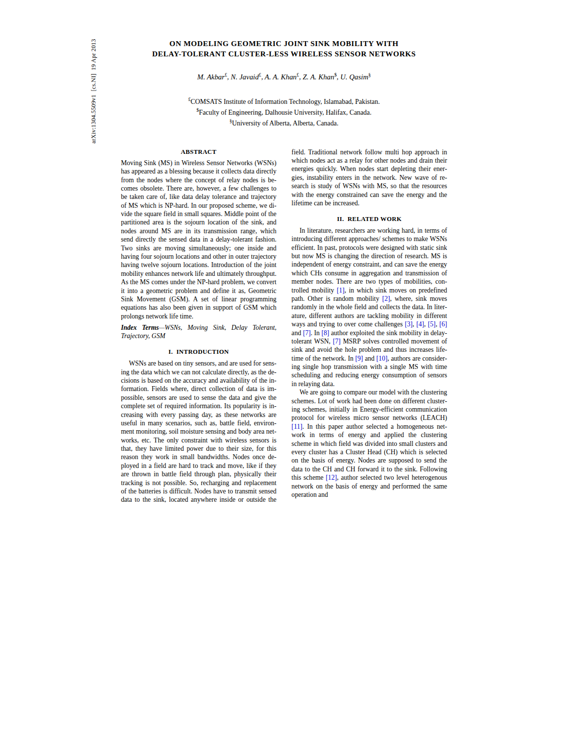arXiv:1304.5509v1 [cs.NI] 19 Apr 2013
On Modeling Geometric Joint Sink Mobility with
Delay-Tolerant Cluster-less Wireless Sensor Networks
M. Akbar£, N. Javaid£, A. A. Khan£, Z. A. Khan$, U. Qasim§
£COMSATS Institute of Information Technology, Islamabad, Pakistan.
$Faculty of Engineering, Dalhousie University, Halifax, Canada.
§University of Alberta, Alberta, Canada.
Abstract
Moving Sink (MS) in Wireless Sensor Networks (WSNs) has appeared as a blessing because it collects data directly from the nodes where the concept of relay nodes is becomes obsolete. There are, however, a few challenges to be taken care of, like data delay tolerance and trajectory of MS which is NP-hard. In our proposed scheme, we divide the square field in small squares. Middle point of the partitioned area is the sojourn location of the sink, and nodes around MS are in its transmission range, which send directly the sensed data in a delay-tolerant fashion. Two sinks are moving simultaneously; one inside and having four sojourn locations and other in outer trajectory having twelve sojourn locations. Introduction of the joint mobility enhances network life and ultimately throughput. As the MS comes under the NP-hard problem, we convert it into a geometric problem and define it as, Geometric Sink Movement (GSM). A set of linear programming equations has also been given in support of GSM which prolongs network life time.
Index Terms—WSNs, Moving Sink, Delay Tolerant, Trajectory, GSM
I. Introduction
WSNs are based on tiny sensors, and are used for sensing the data which we can not calculate directly, as the decisions is based on the accuracy and availability of the information. Fields where, direct collection of data is impossible, sensors are used to sense the data and give the complete set of required information. Its popularity is increasing with every passing day, as these networks are useful in many scenarios, such as, battle field, environment monitoring, soil moisture sensing and body area networks, etc. The only constraint with wireless sensors is that, they have limited power due to their size, for this reason they work in small bandwidths. Nodes once deployed in a field are hard to track and move, like if they are thrown in battle field through plan, physically their tracking is not possible. So, recharging and replacement of the batteries is difficult. Nodes have to transmit sensed data to the sink, located anywhere inside or outside the field. Traditional network follow multi hop approach in which nodes act as a relay for other nodes and drain their energies quickly. When nodes start depleting their energies, instability enters in the network. New wave of research is study of WSNs with MS, so that the resources with the energy constrained can save the energy and the lifetime can be increased.
II. Related Work
In literature, researchers are working hard, in terms of introducing different approaches/ schemes to make WSNs efficient. In past, protocols were designed with static sink but now MS is changing the direction of research. MS is independent of energy constraint, and can save the energy which CHs consume in aggregation and transmission of member nodes. There are two types of mobilities, controlled mobility [1], in which sink moves on predefined path. Other is random mobility [2], where, sink moves randomly in the whole field and collects the data. In literature, different authors are tackling mobility in different ways and trying to over come challenges [3], [4], [5], [6] and [7]. In [8] author exploited the sink mobility in delay-tolerant WSN, [7] MSRP solves controlled movement of sink and avoid the hole problem and thus increases lifetime of the network. In [9] and [10], authors are considering single hop transmission with a single MS with time scheduling and reducing energy consumption of sensors in relaying data.
We are going to compare our model with the clustering schemes. Lot of work had been done on different clustering schemes, initially in Energy-efficient communication protocol for wireless micro sensor networks (LEACH) [11]. In this paper author selected a homogeneous network in terms of energy and applied the clustering scheme in which field was divided into small clusters and every cluster has a Cluster Head (CH) which is selected on the basis of energy. Nodes are supposed to send the data to the CH and CH forward it to the sink. Following this scheme [12], author selected two level heterogenous network on the basis of energy and performed the same operation and